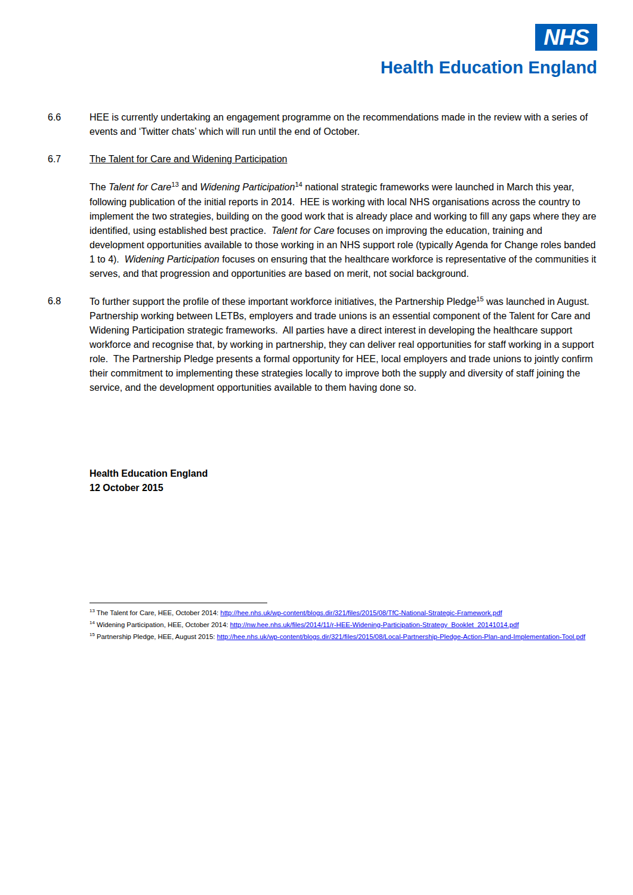NHS
Health Education England
6.6
HEE is currently undertaking an engagement programme on the recommendations made in the review with a series of events and ‘Twitter chats’ which will run until the end of October.
6.7
The Talent for Care and Widening Participation
The Talent for Care13 and Widening Participation14 national strategic frameworks were launched in March this year, following publication of the initial reports in 2014. HEE is working with local NHS organisations across the country to implement the two strategies, building on the good work that is already place and working to fill any gaps where they are identified, using established best practice. Talent for Care focuses on improving the education, training and development opportunities available to those working in an NHS support role (typically Agenda for Change roles banded 1 to 4). Widening Participation focuses on ensuring that the healthcare workforce is representative of the communities it serves, and that progression and opportunities are based on merit, not social background.
6.8
To further support the profile of these important workforce initiatives, the Partnership Pledge15 was launched in August. Partnership working between LETBs, employers and trade unions is an essential component of the Talent for Care and Widening Participation strategic frameworks. All parties have a direct interest in developing the healthcare support workforce and recognise that, by working in partnership, they can deliver real opportunities for staff working in a support role. The Partnership Pledge presents a formal opportunity for HEE, local employers and trade unions to jointly confirm their commitment to implementing these strategies locally to improve both the supply and diversity of staff joining the service, and the development opportunities available to them having done so.
Health Education England
12 October 2015
13 The Talent for Care, HEE, October 2014: http://hee.nhs.uk/wp-content/blogs.dir/321/files/2015/08/TfC-National-Strategic-Framework.pdf
14 Widening Participation, HEE, October 2014: http://nw.hee.nhs.uk/files/2014/11/r-HEE-Widening-Participation-Strategy_Booklet_20141014.pdf
15 Partnership Pledge, HEE, August 2015: http://hee.nhs.uk/wp-content/blogs.dir/321/files/2015/08/Local-Partnership-Pledge-Action-Plan-and-Implementation-Tool.pdf